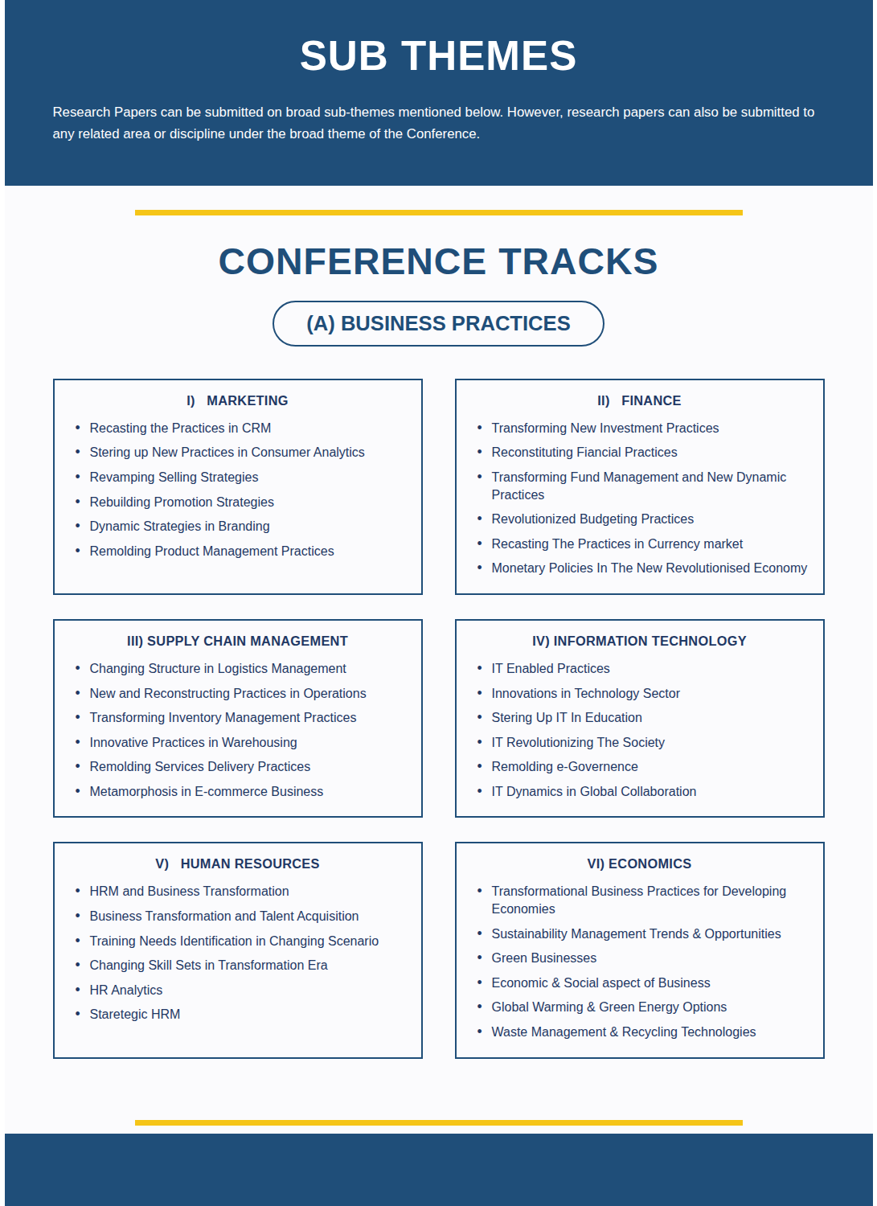SUB THEMES
Research Papers can be submitted on broad sub-themes mentioned below. However, research papers can also be submitted to any related area or discipline under the broad theme of the Conference.
CONFERENCE TRACKS
(A) BUSINESS PRACTICES
I) MARKETING
Recasting the Practices in CRM
Stering up New Practices in Consumer Analytics
Revamping Selling Strategies
Rebuilding Promotion Strategies
Dynamic Strategies in Branding
Remolding Product Management Practices
II) FINANCE
Transforming New Investment Practices
Reconstituting Fiancial Practices
Transforming Fund Management and New Dynamic Practices
Revolutionized Budgeting Practices
Recasting The Practices in Currency market
Monetary Policies In The New Revolutionised Economy
III) SUPPLY CHAIN MANAGEMENT
Changing Structure in Logistics Management
New and Reconstructing Practices in Operations
Transforming Inventory Management Practices
Innovative Practices in Warehousing
Remolding Services Delivery Practices
Metamorphosis in E-commerce Business
IV) INFORMATION TECHNOLOGY
IT Enabled Practices
Innovations in Technology Sector
Stering Up IT In Education
IT Revolutionizing The Society
Remolding e-Governence
IT Dynamics in Global Collaboration
V) HUMAN RESOURCES
HRM and Business Transformation
Business Transformation and Talent Acquisition
Training Needs Identification in Changing Scenario
Changing Skill Sets in Transformation Era
HR Analytics
Staretegic HRM
VI) ECONOMICS
Transformational Business Practices for Developing Economies
Sustainability Management Trends & Opportunities
Green Businesses
Economic & Social aspect of Business
Global Warming & Green Energy Options
Waste Management & Recycling Technologies